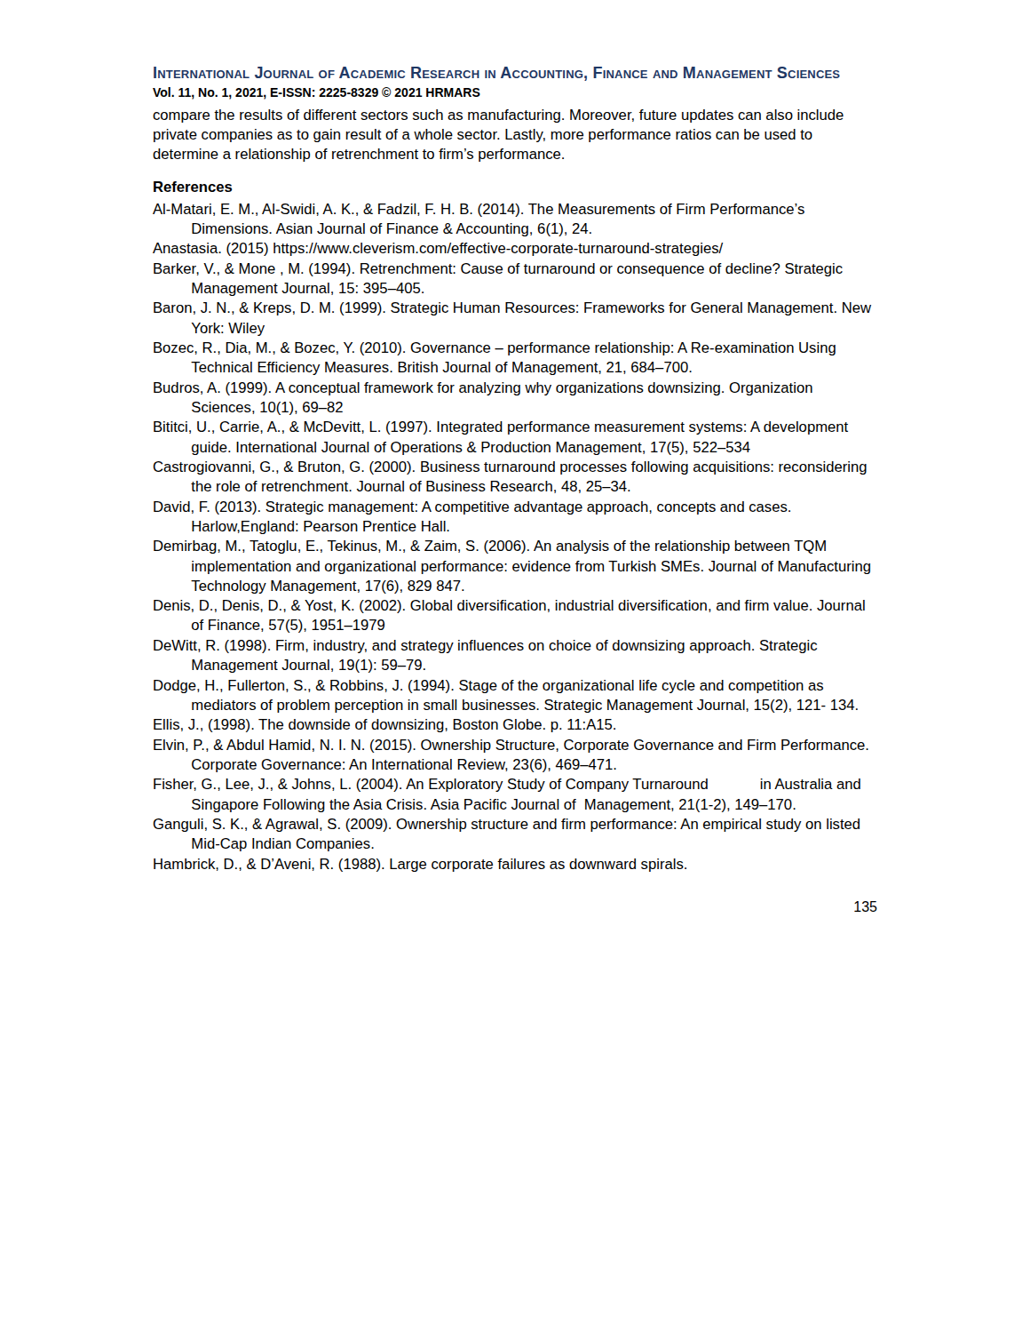International Journal of Academic Research in Accounting, Finance and Management Sciences
Vol. 11, No. 1, 2021, E-ISSN: 2225-8329 © 2021 HRMARS
compare the results of different sectors such as manufacturing. Moreover, future updates can also include private companies as to gain result of a whole sector. Lastly, more performance ratios can be used to determine a relationship of retrenchment to firm’s performance.
References
Al-Matari, E. M., Al-Swidi, A. K., & Fadzil, F. H. B. (2014). The Measurements of Firm Performance’s Dimensions. Asian Journal of Finance & Accounting, 6(1), 24.
Anastasia. (2015) https://www.cleverism.com/effective-corporate-turnaround-strategies/
Barker, V., & Mone , M. (1994). Retrenchment: Cause of turnaround or consequence of decline? Strategic Management Journal, 15: 395–405.
Baron, J. N., & Kreps, D. M. (1999). Strategic Human Resources: Frameworks for General Management. New York: Wiley
Bozec, R., Dia, M., & Bozec, Y. (2010). Governance – performance relationship: A Re-examination Using Technical Efficiency Measures. British Journal of Management, 21, 684–700.
Budros, A. (1999). A conceptual framework for analyzing why organizations downsizing. Organization Sciences, 10(1), 69–82
Bititci, U., Carrie, A., & McDevitt, L. (1997). Integrated performance measurement systems: A development guide. International Journal of Operations & Production Management, 17(5), 522–534
Castrogiovanni, G., & Bruton, G. (2000). Business turnaround processes following acquisitions: reconsidering the role of retrenchment. Journal of Business Research, 48, 25–34.
David, F. (2013). Strategic management: A competitive advantage approach, concepts and cases. Harlow,England: Pearson Prentice Hall.
Demirbag, M., Tatoglu, E., Tekinus, M., & Zaim, S. (2006). An analysis of the relationship between TQM implementation and organizational performance: evidence from Turkish SMEs. Journal of Manufacturing Technology Management, 17(6), 829 847.
Denis, D., Denis, D., & Yost, K. (2002). Global diversification, industrial diversification, and firm value. Journal of Finance, 57(5), 1951–1979
DeWitt, R. (1998). Firm, industry, and strategy influences on choice of downsizing approach. Strategic Management Journal, 19(1): 59–79.
Dodge, H., Fullerton, S., & Robbins, J. (1994). Stage of the organizational life cycle and competition as mediators of problem perception in small businesses. Strategic Management Journal, 15(2), 121- 134.
Ellis, J., (1998). The downside of downsizing, Boston Globe. p. 11:A15.
Elvin, P., & Abdul Hamid, N. I. N. (2015). Ownership Structure, Corporate Governance and Firm Performance. Corporate Governance: An International Review, 23(6), 469–471.
Fisher, G., Lee, J., & Johns, L. (2004). An Exploratory Study of Company Turnaround in Australia and Singapore Following the Asia Crisis. Asia Pacific Journal of Management, 21(1-2), 149–170.
Ganguli, S. K., & Agrawal, S. (2009). Ownership structure and firm performance: An empirical study on listed Mid-Cap Indian Companies.
Hambrick, D., & D’Aveni, R. (1988). Large corporate failures as downward spirals.
135